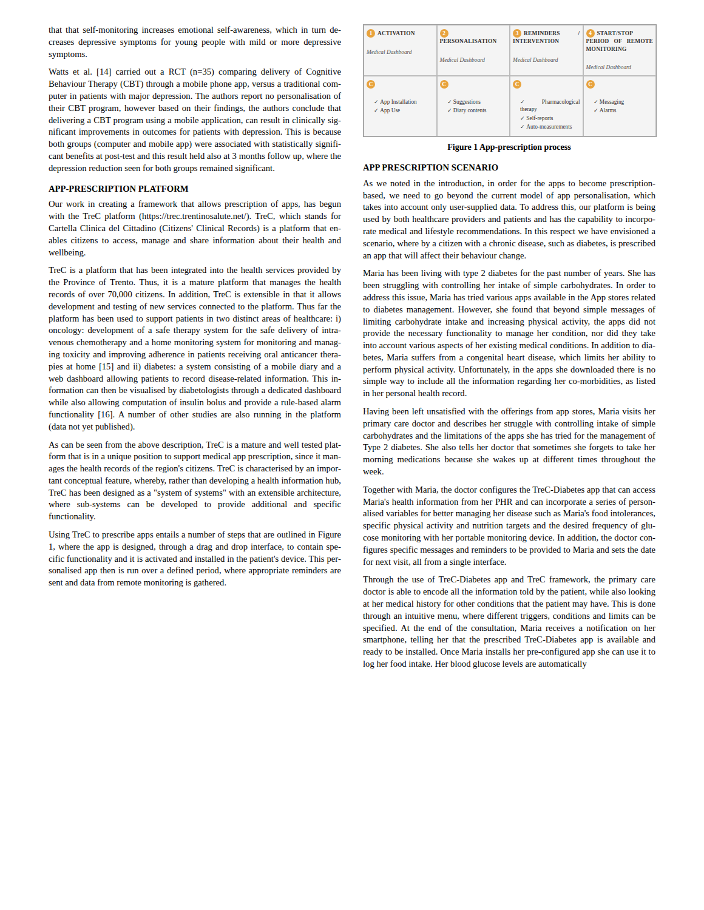that that self-monitoring increases emotional self-awareness, which in turn decreases depressive symptoms for young people with mild or more depressive symptoms.
Watts et al. [14] carried out a RCT (n=35) comparing delivery of Cognitive Behaviour Therapy (CBT) through a mobile phone app, versus a traditional computer in patients with major depression. The authors report no personalisation of their CBT program, however based on their findings, the authors conclude that delivering a CBT program using a mobile application, can result in clinically significant improvements in outcomes for patients with depression. This is because both groups (computer and mobile app) were associated with statistically significant benefits at post-test and this result held also at 3 months follow up, where the depression reduction seen for both groups remained significant.
App-Prescription Platform
Our work in creating a framework that allows prescription of apps, has begun with the TreC platform (https://trec.trentinosalute.net/). TreC, which stands for Cartella Clinica del Cittadino (Citizens' Clinical Records) is a platform that enables citizens to access, manage and share information about their health and wellbeing.
TreC is a platform that has been integrated into the health services provided by the Province of Trento. Thus, it is a mature platform that manages the health records of over 70,000 citizens. In addition, TreC is extensible in that it allows development and testing of new services connected to the platform. Thus far the platform has been used to support patients in two distinct areas of healthcare: i) oncology: development of a safe therapy system for the safe delivery of intravenous chemotherapy and a home monitoring system for monitoring and managing toxicity and improving adherence in patients receiving oral anticancer therapies at home [15] and ii) diabetes: a system consisting of a mobile diary and a web dashboard allowing patients to record disease-related information. This information can then be visualised by diabetologists through a dedicated dashboard while also allowing computation of insulin bolus and provide a rule-based alarm functionality [16]. A number of other studies are also running in the platform (data not yet published).
As can be seen from the above description, TreC is a mature and well tested platform that is in a unique position to support medical app prescription, since it manages the health records of the region's citizens. TreC is characterised by an important conceptual feature, whereby, rather than developing a health information hub, TreC has been designed as a "system of systems" with an extensible architecture, where sub-systems can be developed to provide additional and specific functionality.
Using TreC to prescribe apps entails a number of steps that are outlined in Figure 1, where the app is designed, through a drag and drop interface, to contain specific functionality and it is activated and installed in the patient's device. This personalised app then is run over a defined period, where appropriate reminders are sent and data from remote monitoring is gathered.
1 ACTIVATION Medical Dashboard
2 PERSONALISATION Medical Dashboard
3 REMINDERS / INTERVENTION Medical Dashboard
4 START/STOP PERIOD OF REMOTE MONITORING Medical Dashboard
C
App Installation
App Use
C
Suggestions
Diary contents
C
Pharmacological therapy
Self-reports
Auto-measurements
C
Messaging
Alarms
Figure 1 App-prescription process
App Prescription Scenario
As we noted in the introduction, in order for the apps to become prescription-based, we need to go beyond the current model of app personalisation, which takes into account only user-supplied data. To address this, our platform is being used by both healthcare providers and patients and has the capability to incorporate medical and lifestyle recommendations. In this respect we have envisioned a scenario, where by a citizen with a chronic disease, such as diabetes, is prescribed an app that will affect their behaviour change.
Maria has been living with type 2 diabetes for the past number of years. She has been struggling with controlling her intake of simple carbohydrates. In order to address this issue, Maria has tried various apps available in the App stores related to diabetes management. However, she found that beyond simple messages of limiting carbohydrate intake and increasing physical activity, the apps did not provide the necessary functionality to manage her condition, nor did they take into account various aspects of her existing medical conditions. In addition to diabetes, Maria suffers from a congenital heart disease, which limits her ability to perform physical activity. Unfortunately, in the apps she downloaded there is no simple way to include all the information regarding her co-morbidities, as listed in her personal health record.
Having been left unsatisfied with the offerings from app stores, Maria visits her primary care doctor and describes her struggle with controlling intake of simple carbohydrates and the limitations of the apps she has tried for the management of Type 2 diabetes. She also tells her doctor that sometimes she forgets to take her morning medications because she wakes up at different times throughout the week.
Together with Maria, the doctor configures the TreC-Diabetes app that can access Maria's health information from her PHR and can incorporate a series of personalised variables for better managing her disease such as Maria's food intolerances, specific physical activity and nutrition targets and the desired frequency of glucose monitoring with her portable monitoring device. In addition, the doctor configures specific messages and reminders to be provided to Maria and sets the date for next visit, all from a single interface.
Through the use of TreC-Diabetes app and TreC framework, the primary care doctor is able to encode all the information told by the patient, while also looking at her medical history for other conditions that the patient may have. This is done through an intuitive menu, where different triggers, conditions and limits can be specified. At the end of the consultation, Maria receives a notification on her smartphone, telling her that the prescribed TreC-Diabetes app is available and ready to be installed. Once Maria installs her pre-configured app she can use it to log her food intake. Her blood glucose levels are automatically